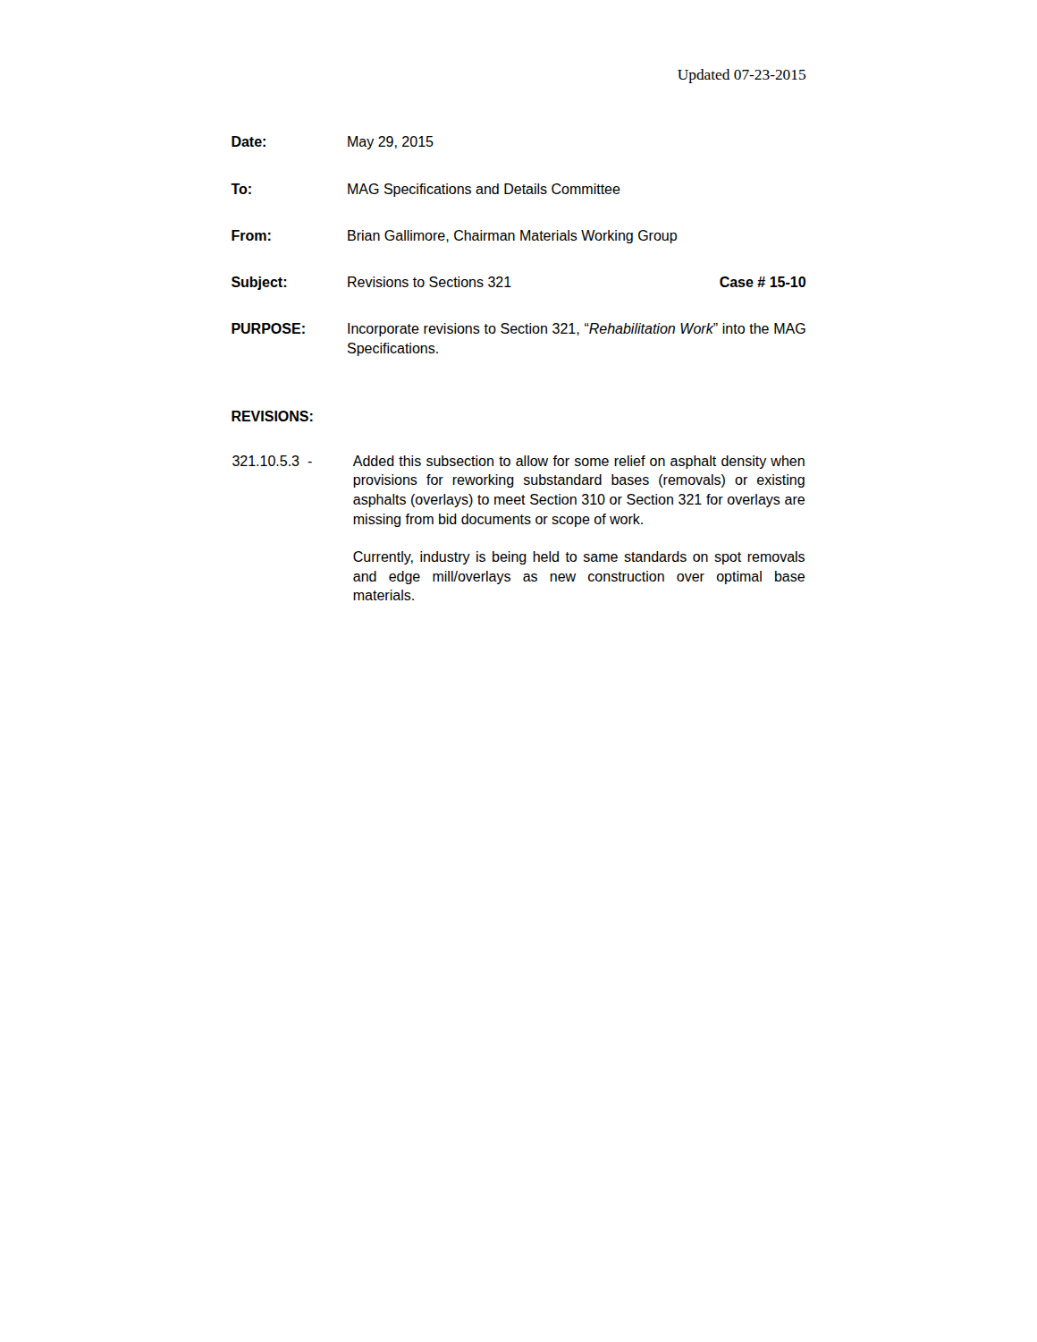Updated 07-23-2015
| Date: | May 29, 2015 |
| To: | MAG Specifications and Details Committee |
| From: | Brian Gallimore, Chairman Materials Working Group |
| Subject: | Revisions to Sections 321 Case # 15-10 |
| PURPOSE: | Incorporate revisions to Section 321, “ Rehabilitation Work ” into the MAG Specifications. |
REVISIONS:
| 321.10.5.3 - | Added this subsection to allow for some relief on asphalt density when provisions for reworking substandard bases (removals) or existing asphalts (overlays) to meet Section 310 or Section 321 for overlays are missing from bid documents or scope of work. Currently, industry is being held to same standards on spot removals and edge mill/overlays as new construction over optimal base materials. |